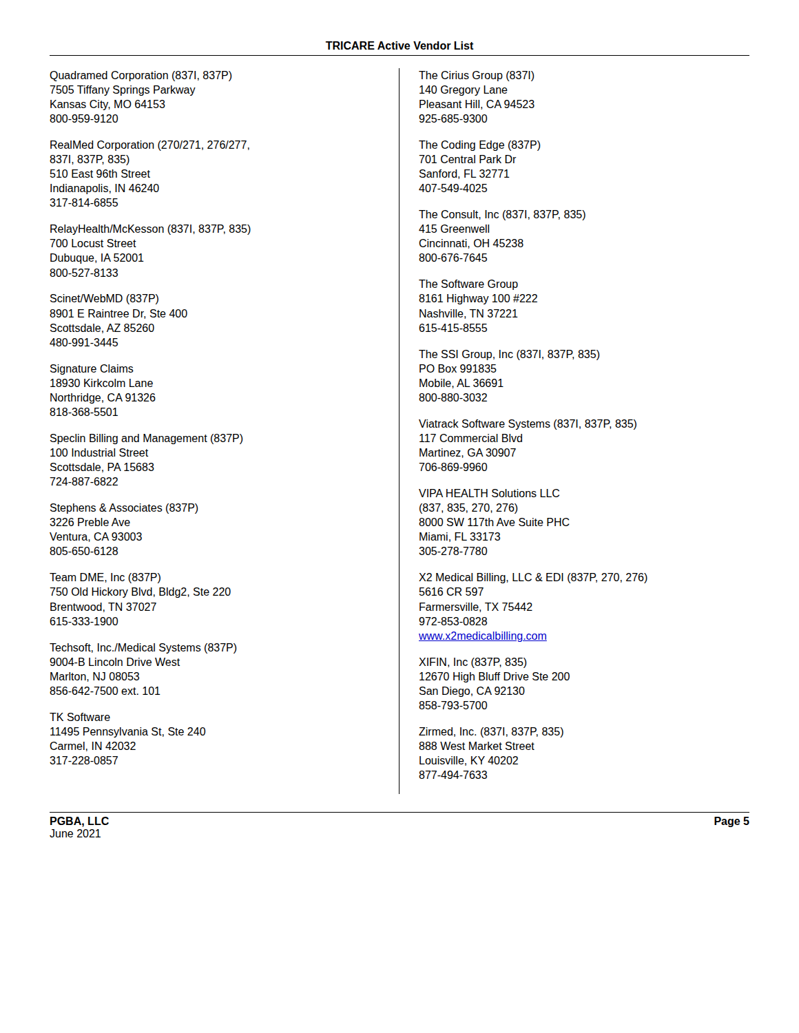TRICARE Active Vendor List
Quadramed Corporation (837I, 837P)
7505 Tiffany Springs Parkway
Kansas City, MO 64153
800-959-9120
RealMed Corporation (270/271, 276/277,
837I, 837P, 835)
510 East 96th Street
Indianapolis, IN 46240
317-814-6855
RelayHealth/McKesson (837I, 837P, 835)
700 Locust Street
Dubuque, IA 52001
800-527-8133
Scinet/WebMD (837P)
8901 E Raintree Dr, Ste 400
Scottsdale, AZ 85260
480-991-3445
Signature Claims
18930 Kirkcolm Lane
Northridge, CA 91326
818-368-5501
Speclin Billing and Management (837P)
100 Industrial Street
Scottsdale, PA 15683
724-887-6822
Stephens & Associates (837P)
3226 Preble Ave
Ventura, CA 93003
805-650-6128
Team DME, Inc (837P)
750 Old Hickory Blvd, Bldg2, Ste 220
Brentwood, TN 37027
615-333-1900
Techsoft, Inc./Medical Systems (837P)
9004-B Lincoln Drive West
Marlton, NJ 08053
856-642-7500 ext. 101
TK Software
11495 Pennsylvania St, Ste 240
Carmel, IN 42032
317-228-0857
The Cirius Group (837I)
140 Gregory Lane
Pleasant Hill, CA 94523
925-685-9300
The Coding Edge (837P)
701 Central Park Dr
Sanford, FL 32771
407-549-4025
The Consult, Inc (837I, 837P, 835)
415 Greenwell
Cincinnati, OH 45238
800-676-7645
The Software Group
8161 Highway 100 #222
Nashville, TN 37221
615-415-8555
The SSI Group, Inc (837I, 837P, 835)
PO Box 991835
Mobile, AL 36691
800-880-3032
Viatrack Software Systems (837I, 837P, 835)
117 Commercial Blvd
Martinez, GA 30907
706-869-9960
VIPA HEALTH Solutions LLC
(837, 835, 270, 276)
8000 SW 117th Ave Suite PHC
Miami, FL 33173
305-278-7780
X2 Medical Billing, LLC & EDI (837P, 270, 276)
5616 CR 597
Farmersville, TX 75442
972-853-0828
www.x2medicalbilling.com
XIFIN, Inc (837P, 835)
12670 High Bluff Drive Ste 200
San Diego, CA 92130
858-793-5700
Zirmed, Inc. (837I, 837P, 835)
888 West Market Street
Louisville, KY 40202
877-494-7633
PGBA, LLC June 2021
Page 5